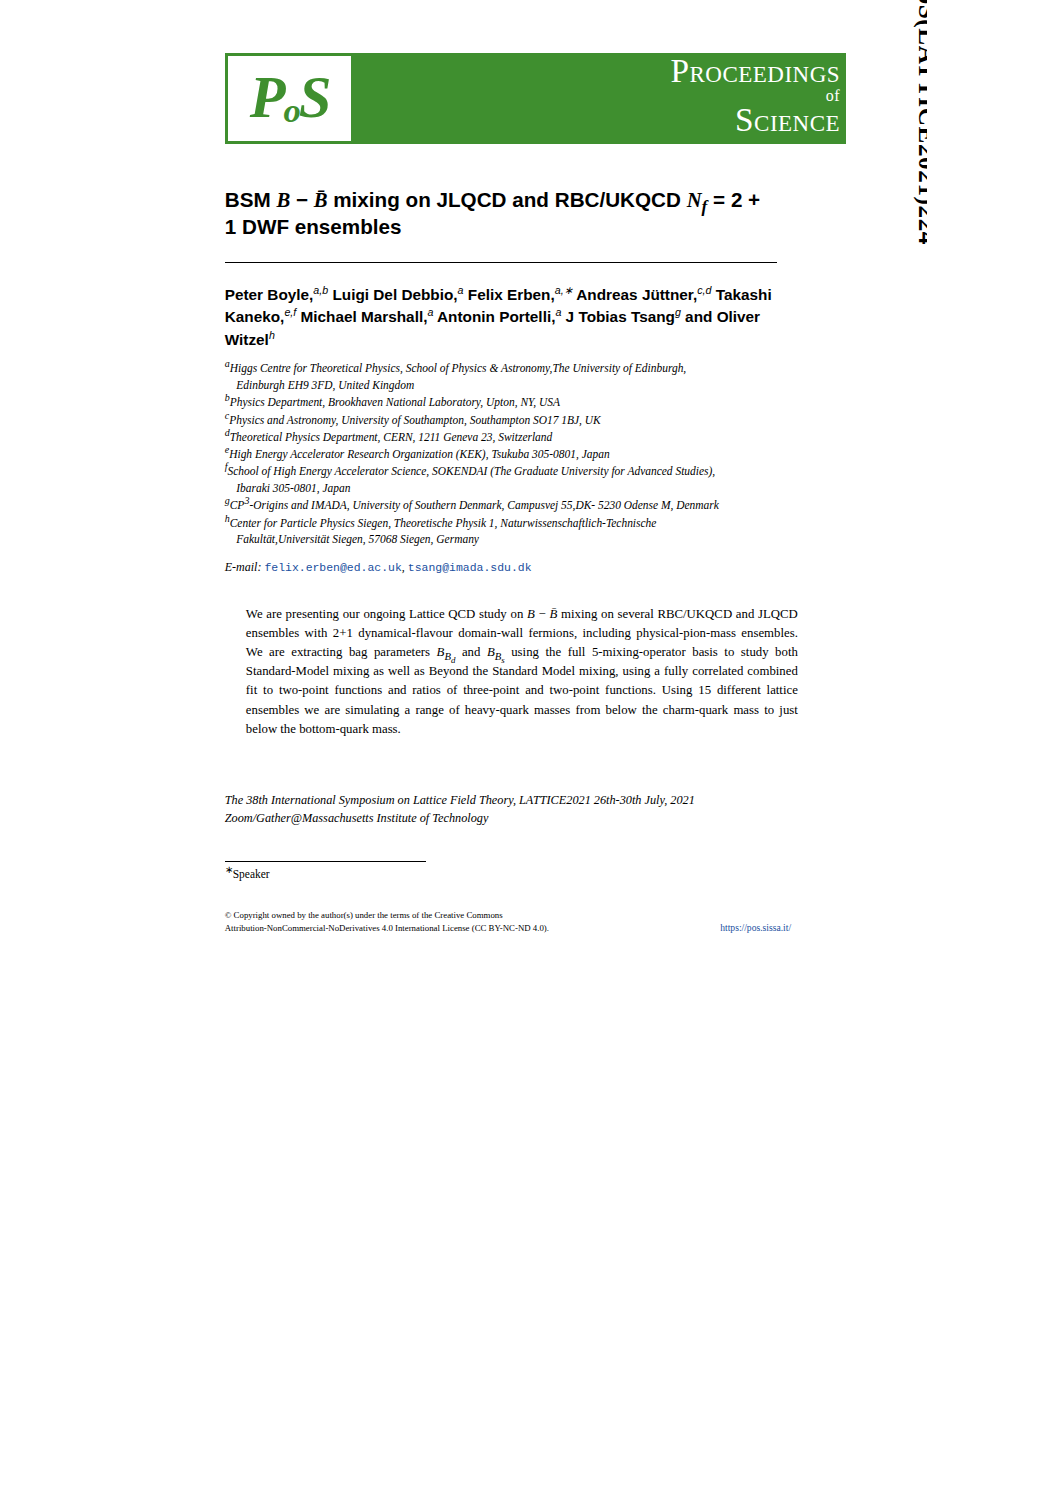PoS
Proceedings of Science
PoS(LATTICE2021)224
BSM B − B̄ mixing on JLQCD and RBC/UKQCD Nf = 2 + 1 DWF ensembles
Peter Boyle,a,b Luigi Del Debbio,a Felix Erben,a,∗ Andreas Jüttner,c,d Takashi Kaneko,e,f Michael Marshall,a Antonin Portelli,a J Tobias Tsangg and Oliver Witzelh
aHiggs Centre for Theoretical Physics, School of Physics & Astronomy,The University of Edinburgh,Edinburgh EH9 3FD, United Kingdom
bPhysics Department, Brookhaven National Laboratory, Upton, NY, USA
cPhysics and Astronomy, University of Southampton, Southampton SO17 1BJ, UK
dTheoretical Physics Department, CERN, 1211 Geneva 23, Switzerland
eHigh Energy Accelerator Research Organization (KEK), Tsukuba 305-0801, Japan
fSchool of High Energy Accelerator Science, SOKENDAI (The Graduate University for Advanced Studies),Ibaraki 305-0801, Japan
gCP3-Origins and IMADA, University of Southern Denmark, Campusvej 55,DK- 5230 Odense M, Denmark
hCenter for Particle Physics Siegen, Theoretische Physik 1, Naturwissenschaftlich-TechnischeFakultät,Universität Siegen, 57068 Siegen, Germany
E-mail: felix.erben@ed.ac.uk, tsang@imada.sdu.dk
We are presenting our ongoing Lattice QCD study on B − B̄ mixing on several RBC/UKQCD and JLQCD ensembles with 2+1 dynamical-flavour domain-wall fermions, including physical-pion-mass ensembles. We are extracting bag parameters BBd and BBs using the full 5-mixing-operator basis to study both Standard-Model mixing as well as Beyond the Standard Model mixing, using a fully correlated combined fit to two-point functions and ratios of three-point and two-point functions. Using 15 different lattice ensembles we are simulating a range of heavy-quark masses from below the charm-quark mass to just below the bottom-quark mass.
The 38th International Symposium on Lattice Field Theory, LATTICE2021 26th-30th July, 2021
Zoom/Gather@Massachusetts Institute of Technology
∗Speaker
© Copyright owned by the author(s) under the terms of the Creative Commons
Attribution-NonCommercial-NoDerivatives 4.0 International License (CC BY-NC-ND 4.0). https://pos.sissa.it/